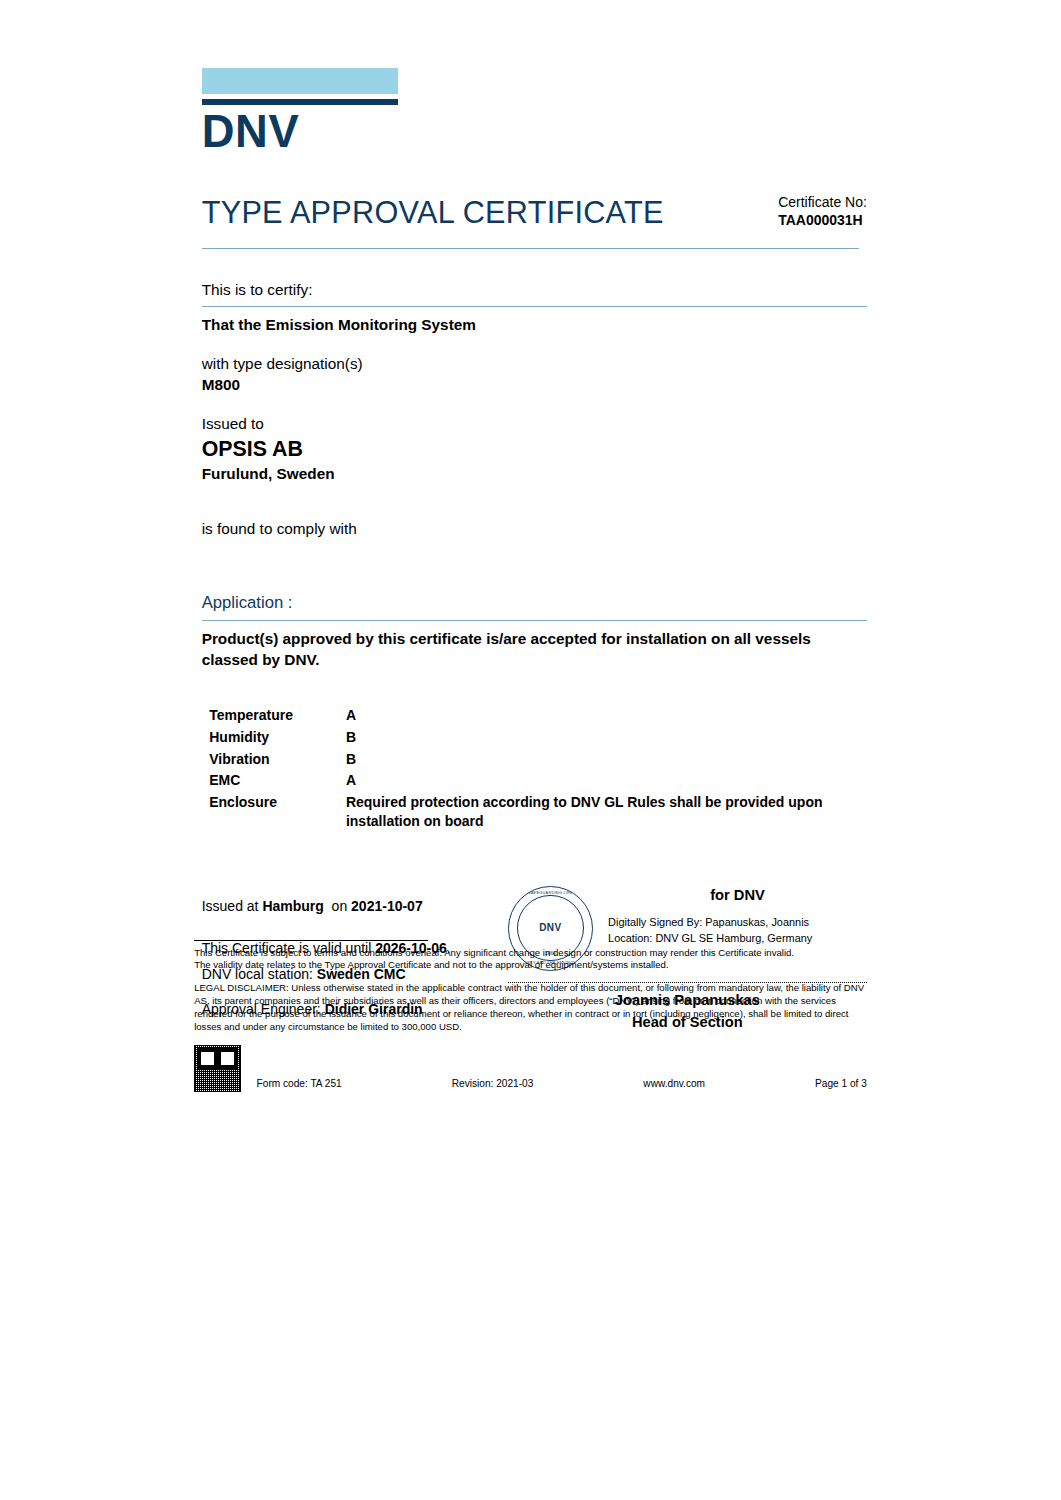DNV
TYPE APPROVAL CERTIFICATE
Certificate No:
TAA000031H
This is to certify:
That the Emission Monitoring System
with type designation(s)
M800
Issued to
OPSIS AB
Furulund, Sweden
is found to comply with
Application :
Product(s) approved by this certificate is/are accepted for installation on all vessels classed by DNV.
| Temperature | A |
| Humidity | B |
| Vibration | B |
| EMC | A |
| Enclosure | Required protection according to DNV GL Rules shall be provided upon installation on board |
Issued at Hamburg on 2021-10-07
This Certificate is valid until 2026-10-06.
DNV local station: Sweden CMC
Approval Engineer: Didier Girardin
SAFEGUARDING LIFE
DNV
PROPERTY AND THE ENVIRONMENT
1864
for DNV
Digitally Signed By: Papanuskas, Joannis
Location: DNV GL SE Hamburg, Germany
Joannis Papanuskas
Head of Section
This Certificate is subject to terms and conditions overleaf. Any significant change in design or construction may render this Certificate invalid.
The validity date relates to the Type Approval Certificate and not to the approval of equipment/systems installed.
LEGAL DISCLAIMER: Unless otherwise stated in the applicable contract with the holder of this document, or following from mandatory law, the liability of DNV AS, its parent companies and their subsidiaries as well as their officers, directors and employees (“DNV”) arising from or in connection with the services rendered for the purpose of the issuance of this document or reliance thereon, whether in contract or in tort (including negligence), shall be limited to direct losses and under any circumstance be limited to 300,000 USD.
Form code: TA 251 Revision: 2021-03 www.dnv.com Page 1 of 3